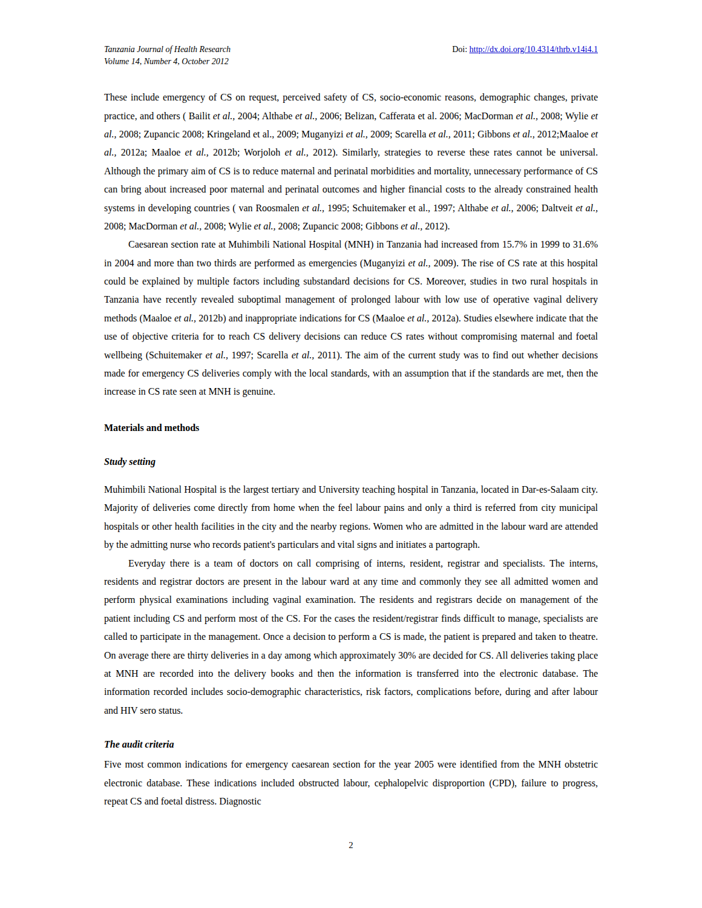Tanzania Journal of Health Research
Volume 14, Number 4, October 2012
Doi: http://dx.doi.org/10.4314/thrb.v14i4.1
These include emergency of CS on request, perceived safety of CS, socio-economic reasons, demographic changes, private practice, and others ( Bailit et al., 2004; Althabe et al., 2006; Belizan, Cafferata et al. 2006; MacDorman et al., 2008; Wylie et al., 2008; Zupancic 2008; Kringeland et al., 2009; Muganyizi et al., 2009; Scarella et al., 2011; Gibbons et al., 2012;Maaloe et al., 2012a; Maaloe et al., 2012b; Worjoloh et al., 2012). Similarly, strategies to reverse these rates cannot be universal. Although the primary aim of CS is to reduce maternal and perinatal morbidities and mortality, unnecessary performance of CS can bring about increased poor maternal and perinatal outcomes and higher financial costs to the already constrained health systems in developing countries ( van Roosmalen et al., 1995; Schuitemaker et al., 1997; Althabe et al., 2006; Daltveit et al., 2008; MacDorman et al., 2008; Wylie et al., 2008; Zupancic 2008; Gibbons et al., 2012).
Caesarean section rate at Muhimbili National Hospital (MNH) in Tanzania had increased from 15.7% in 1999 to 31.6% in 2004 and more than two thirds are performed as emergencies (Muganyizi et al., 2009). The rise of CS rate at this hospital could be explained by multiple factors including substandard decisions for CS. Moreover, studies in two rural hospitals in Tanzania have recently revealed suboptimal management of prolonged labour with low use of operative vaginal delivery methods (Maaloe et al., 2012b) and inappropriate indications for CS (Maaloe et al., 2012a). Studies elsewhere indicate that the use of objective criteria for to reach CS delivery decisions can reduce CS rates without compromising maternal and foetal wellbeing (Schuitemaker et al., 1997; Scarella et al., 2011). The aim of the current study was to find out whether decisions made for emergency CS deliveries comply with the local standards, with an assumption that if the standards are met, then the increase in CS rate seen at MNH is genuine.
Materials and methods
Study setting
Muhimbili National Hospital is the largest tertiary and University teaching hospital in Tanzania, located in Dar-es-Salaam city. Majority of deliveries come directly from home when the feel labour pains and only a third is referred from city municipal hospitals or other health facilities in the city and the nearby regions. Women who are admitted in the labour ward are attended by the admitting nurse who records patient's particulars and vital signs and initiates a partograph.
Everyday there is a team of doctors on call comprising of interns, resident, registrar and specialists. The interns, residents and registrar doctors are present in the labour ward at any time and commonly they see all admitted women and perform physical examinations including vaginal examination. The residents and registrars decide on management of the patient including CS and perform most of the CS. For the cases the resident/registrar finds difficult to manage, specialists are called to participate in the management. Once a decision to perform a CS is made, the patient is prepared and taken to theatre. On average there are thirty deliveries in a day among which approximately 30% are decided for CS. All deliveries taking place at MNH are recorded into the delivery books and then the information is transferred into the electronic database. The information recorded includes socio-demographic characteristics, risk factors, complications before, during and after labour and HIV sero status.
The audit criteria
Five most common indications for emergency caesarean section for the year 2005 were identified from the MNH obstetric electronic database. These indications included obstructed labour, cephalopelvic disproportion (CPD), failure to progress, repeat CS and foetal distress. Diagnostic
2